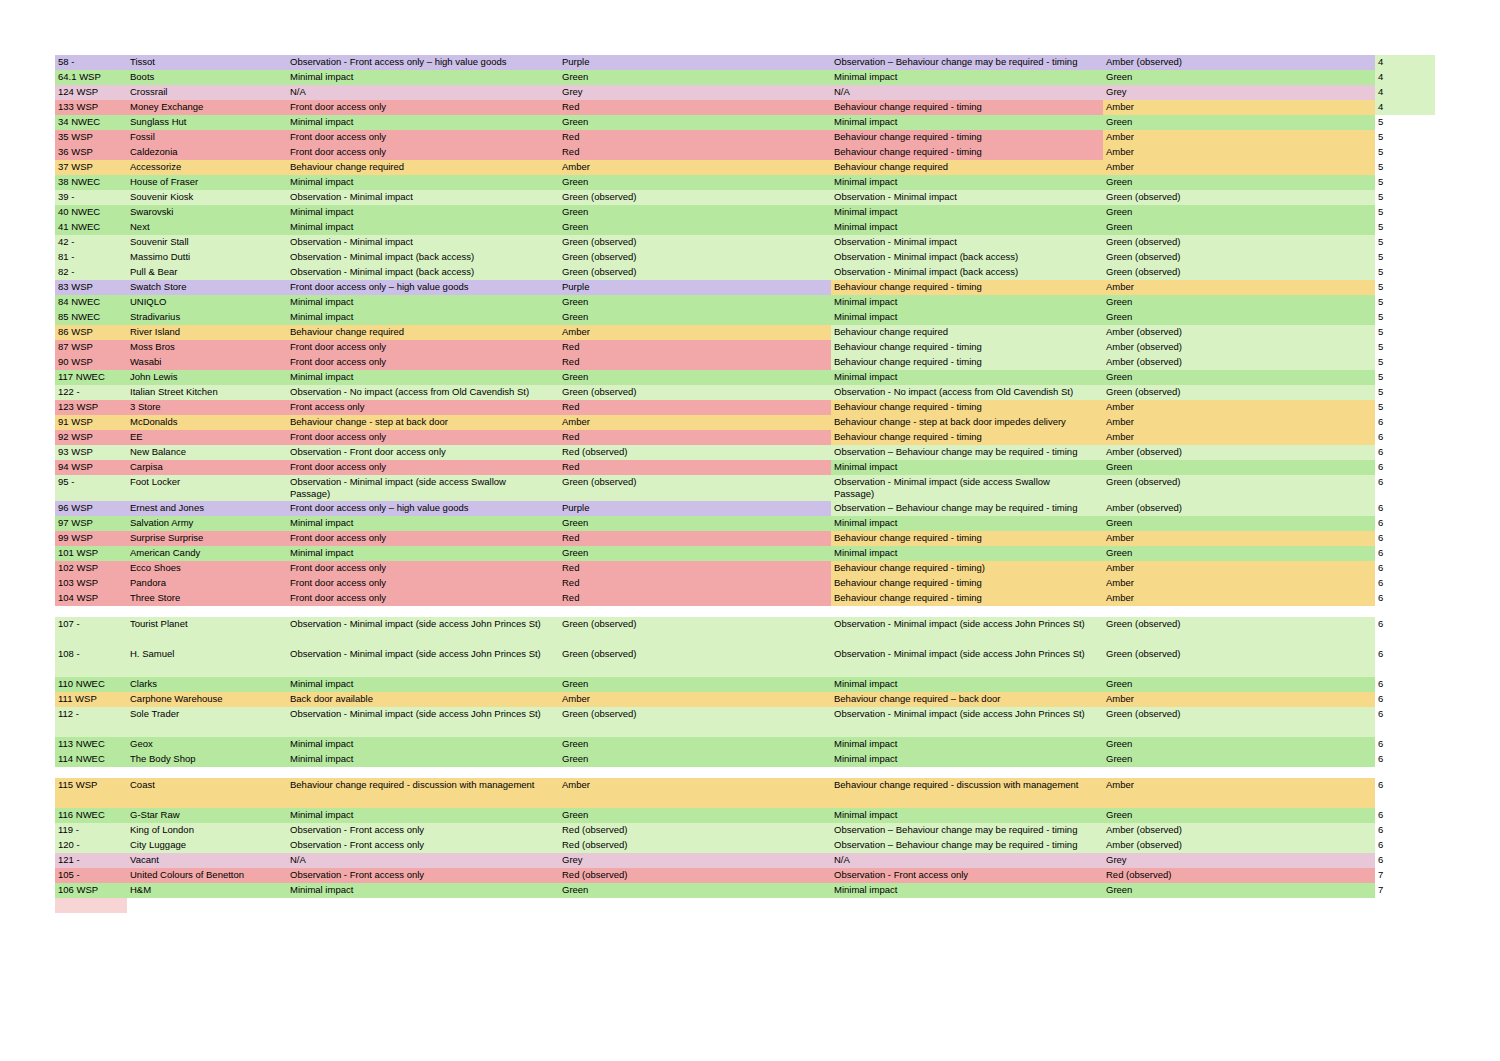| 58 - | Tissot | Observation - Front access only – high value goods | Purple | Observation – Behaviour change may be required - timing | Amber (observed) | 4 |
| 64.1 WSP | Boots | Minimal impact | Green | Minimal impact | Green | 4 |
| 124 WSP | Crossrail | N/A | Grey | N/A | Grey | 4 |
| 133 WSP | Money Exchange | Front door access only | Red | Behaviour change required - timing | Amber | 4 |
| 34 NWEC | Sunglass Hut | Minimal impact | Green | Minimal impact | Green | 5 |
| 35 WSP | Fossil | Front door access only | Red | Behaviour change required - timing | Amber | 5 |
| 36 WSP | Caldezonia | Front door access only | Red | Behaviour change required - timing | Amber | 5 |
| 37 WSP | Accessorize | Behaviour change required | Amber | Behaviour change required | Amber | 5 |
| 38 NWEC | House of Fraser | Minimal impact | Green | Minimal impact | Green | 5 |
| 39 - | Souvenir Kiosk | Observation - Minimal impact | Green (observed) | Observation - Minimal impact | Green (observed) | 5 |
| 40 NWEC | Swarovski | Minimal impact | Green | Minimal impact | Green | 5 |
| 41 NWEC | Next | Minimal impact | Green | Minimal impact | Green | 5 |
| 42 - | Souvenir Stall | Observation - Minimal impact | Green (observed) | Observation - Minimal impact | Green (observed) | 5 |
| 81 - | Massimo Dutti | Observation - Minimal impact (back access) | Green (observed) | Observation - Minimal impact (back access) | Green (observed) | 5 |
| 82 - | Pull & Bear | Observation - Minimal impact (back access) | Green (observed) | Observation - Minimal impact (back access) | Green (observed) | 5 |
| 83 WSP | Swatch Store | Front door access only – high value goods | Purple | Behaviour change required - timing | Amber | 5 |
| 84 NWEC | UNIQLO | Minimal impact | Green | Minimal impact | Green | 5 |
| 85 NWEC | Stradivarius | Minimal impact | Green | Minimal impact | Green | 5 |
| 86 WSP | River Island | Behaviour change required | Amber | Behaviour change required | Amber (observed) | 5 |
| 87 WSP | Moss Bros | Front door access only | Red | Behaviour change required - timing | Amber (observed) | 5 |
| 90 WSP | Wasabi | Front door access only | Red | Behaviour change required - timing | Amber (observed) | 5 |
| 117 NWEC | John Lewis | Minimal impact | Green | Minimal impact | Green | 5 |
| 122 - | Italian Street Kitchen | Observation - No impact (access from Old Cavendish St) | Green (observed) | Observation - No impact (access from Old Cavendish St) | Green (observed) | 5 |
| 123 WSP | 3 Store | Front access only | Red | Behaviour change required - timing | Amber | 5 |
| 91 WSP | McDonalds | Behaviour change - step at back door | Amber | Behaviour change - step at back door impedes delivery | Amber | 6 |
| 92 WSP | EE | Front door access only | Red | Behaviour change required - timing | Amber | 6 |
| 93 WSP | New Balance | Observation - Front door access only | Red (observed) | Observation – Behaviour change may be required - timing | Amber (observed) | 6 |
| 94 WSP | Carpisa | Front door access only | Red | Minimal impact | Green | 6 |
| 95 - | Foot Locker | Observation - Minimal impact (side access Swallow Passage) | Green (observed) | Observation - Minimal impact (side access Swallow Passage) | Green (observed) | 6 |
| 96 WSP | Ernest and Jones | Front door access only – high value goods | Purple | Observation – Behaviour change may be required - timing | Amber (observed) | 6 |
| 97 WSP | Salvation Army | Minimal impact | Green | Minimal impact | Green | 6 |
| 99 WSP | Surprise Surprise | Front door access only | Red | Behaviour change required - timing | Amber | 6 |
| 101 WSP | American Candy | Minimal impact | Green | Minimal impact | Green | 6 |
| 102 WSP | Ecco Shoes | Front door access only | Red | Behaviour change required - timing) | Amber | 6 |
| 103 WSP | Pandora | Front door access only | Red | Behaviour change required - timing | Amber | 6 |
| 104 WSP | Three Store | Front door access only | Red | Behaviour change required - timing | Amber | 6 |
| 107 - | Tourist Planet | Observation - Minimal impact (side access John Princes St) | Green (observed) | Observation - Minimal impact (side access John Princes St) | Green (observed) | 6 |
| 108 - | H. Samuel | Observation - Minimal impact (side access John Princes St) | Green (observed) | Observation - Minimal impact (side access John Princes St) | Green (observed) | 6 |
| 110 NWEC | Clarks | Minimal impact | Green | Minimal impact | Green | 6 |
| 111 WSP | Carphone Warehouse | Back door available | Amber | Behaviour change required – back door | Amber | 6 |
| 112 - | Sole Trader | Observation - Minimal impact (side access John Princes St) | Green (observed) | Observation - Minimal impact (side access John Princes St) | Green (observed) | 6 |
| 113 NWEC | Geox | Minimal impact | Green | Minimal impact | Green | 6 |
| 114 NWEC | The Body Shop | Minimal impact | Green | Minimal impact | Green | 6 |
| 115 WSP | Coast | Behaviour change required - discussion with management | Amber | Behaviour change required - discussion with management | Amber | 6 |
| 116 NWEC | G-Star Raw | Minimal impact | Green | Minimal impact | Green | 6 |
| 119 - | King of London | Observation - Front access only | Red (observed) | Observation – Behaviour change may be required - timing | Amber (observed) | 6 |
| 120 - | City Luggage | Observation - Front access only | Red (observed) | Observation – Behaviour change may be required - timing | Amber (observed) | 6 |
| 121 - | Vacant | N/A | Grey | N/A | Grey | 6 |
| 105 - | United Colours of Benetton | Observation - Front access only | Red (observed) | Observation - Front access only | Red (observed) | 7 |
| 106 WSP | H&M | Minimal impact | Green | Minimal impact | Green | 7 |